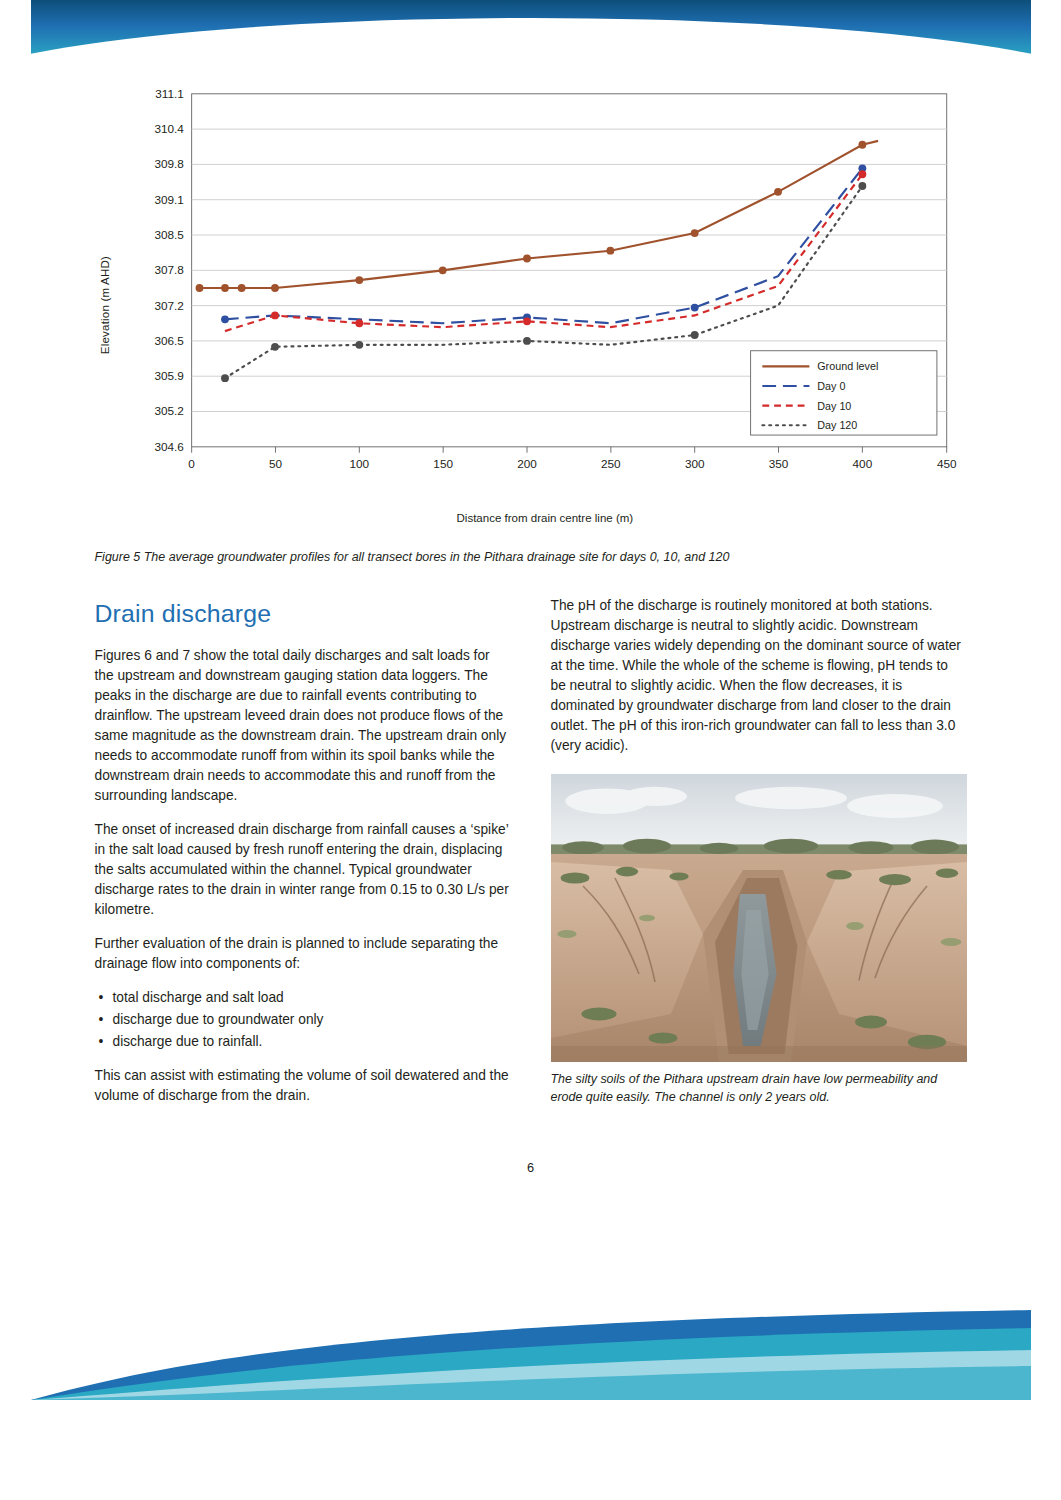Elevation (m AHD)
311.1 310.4 309.8 309.1 308.5 307.8 307.2 306.5 305.9 305.2 304.6 0 50 100 150 200 250 300 350 400 450 Ground level Day 0 Day 10 Day 120
Distance from drain centre line (m)
Figure 5 The average groundwater profiles for all transect bores in the Pithara drainage site for days 0, 10, and 120
Drain discharge
Figures 6 and 7 show the total daily discharges and salt loads for the upstream and downstream gauging station data loggers. The peaks in the discharge are due to rainfall events contributing to drainflow. The upstream leveed drain does not produce flows of the same magnitude as the downstream drain. The upstream drain only needs to accommodate runoff from within its spoil banks while the downstream drain needs to accommodate this and runoff from the surrounding landscape.
The onset of increased drain discharge from rainfall causes a ‘spike’ in the salt load caused by fresh runoff entering the drain, displacing the salts accumulated within the channel. Typical groundwater discharge rates to the drain in winter range from 0.15 to 0.30 L/s per kilometre.
Further evaluation of the drain is planned to include separating the drainage flow into components of:
total discharge and salt load
discharge due to groundwater only
discharge due to rainfall.
This can assist with estimating the volume of soil dewatered and the volume of discharge from the drain.
The pH of the discharge is routinely monitored at both stations. Upstream discharge is neutral to slightly acidic. Downstream discharge varies widely depending on the dominant source of water at the time. While the whole of the scheme is flowing, pH tends to be neutral to slightly acidic. When the flow decreases, it is dominated by groundwater discharge from land closer to the drain outlet. The pH of this iron-rich groundwater can fall to less than 3.0 (very acidic).
The silty soils of the Pithara upstream drain have low permeability and erode quite easily. The channel is only 2 years old.
6